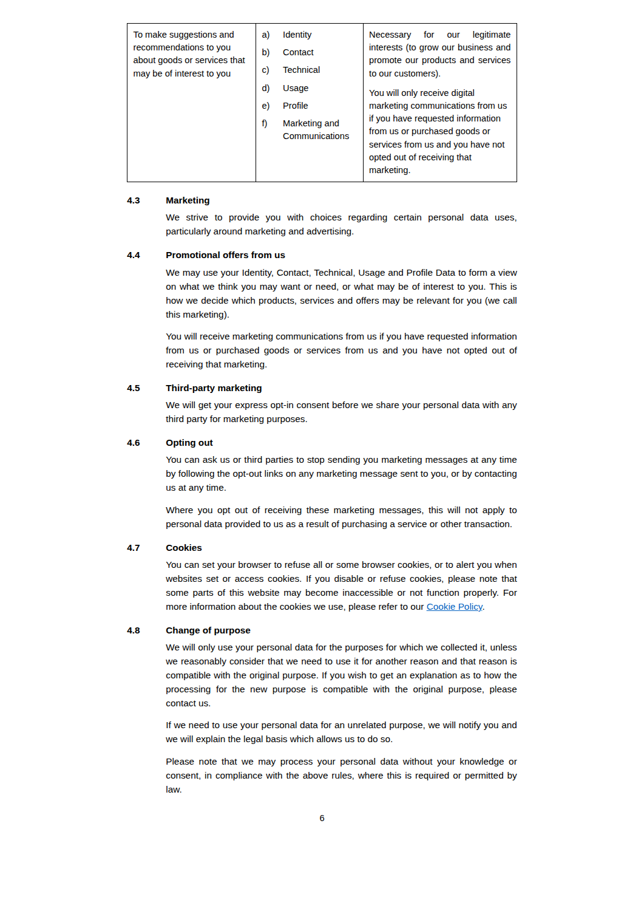| To make suggestions and recommendations to you about goods or services that may be of interest to you | a) Identity b) Contact c) Technical d) Usage e) Profile f) Marketing and Communications | Necessary for our legitimate interests (to grow our business and promote our products and services to our customers). You will only receive digital marketing communications from us if you have requested information from us or purchased goods or services from us and you have not opted out of receiving that marketing. |
4.3
Marketing
We strive to provide you with choices regarding certain personal data uses, particularly around marketing and advertising.
4.4
Promotional offers from us
We may use your Identity, Contact, Technical, Usage and Profile Data to form a view on what we think you may want or need, or what may be of interest to you. This is how we decide which products, services and offers may be relevant for you (we call this marketing).
You will receive marketing communications from us if you have requested information from us or purchased goods or services from us and you have not opted out of receiving that marketing.
4.5
Third-party marketing
We will get your express opt-in consent before we share your personal data with any third party for marketing purposes.
4.6
Opting out
You can ask us or third parties to stop sending you marketing messages at any time by following the opt-out links on any marketing message sent to you, or by contacting us at any time.
Where you opt out of receiving these marketing messages, this will not apply to personal data provided to us as a result of purchasing a service or other transaction.
4.7
Cookies
You can set your browser to refuse all or some browser cookies, or to alert you when websites set or access cookies. If you disable or refuse cookies, please note that some parts of this website may become inaccessible or not function properly. For more information about the cookies we use, please refer to our Cookie Policy.
4.8
Change of purpose
We will only use your personal data for the purposes for which we collected it, unless we reasonably consider that we need to use it for another reason and that reason is compatible with the original purpose. If you wish to get an explanation as to how the processing for the new purpose is compatible with the original purpose, please contact us.
If we need to use your personal data for an unrelated purpose, we will notify you and we will explain the legal basis which allows us to do so.
Please note that we may process your personal data without your knowledge or consent, in compliance with the above rules, where this is required or permitted by law.
6